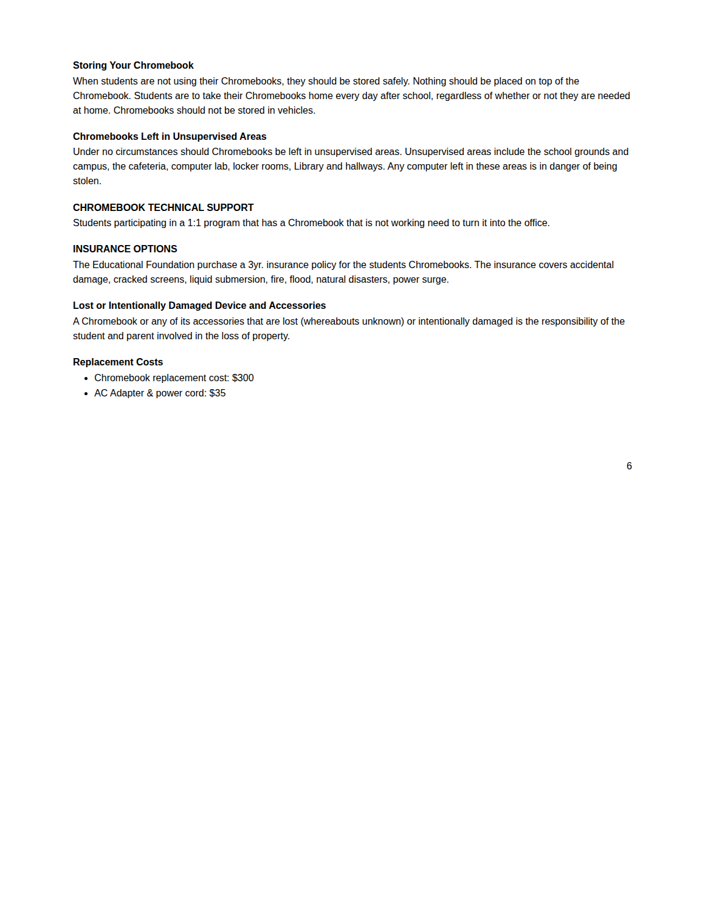Storing Your Chromebook
When students are not using their Chromebooks, they should be stored safely. Nothing should be placed on top of the Chromebook. Students are to take their Chromebooks home every day after school, regardless of whether or not they are needed at home. Chromebooks should not be stored in vehicles.
Chromebooks Left in Unsupervised Areas
Under no circumstances should Chromebooks be left in unsupervised areas. Unsupervised areas include the school grounds and campus, the cafeteria, computer lab, locker rooms, Library and hallways. Any computer left in these areas is in danger of being stolen.
CHROMEBOOK TECHNICAL SUPPORT
Students participating in a 1:1 program that has a Chromebook that is not working need to turn it into the office.
INSURANCE OPTIONS
The Educational Foundation purchase a 3yr. insurance policy for the students Chromebooks. The insurance covers accidental damage, cracked screens, liquid submersion, fire, flood, natural disasters, power surge.
Lost or Intentionally Damaged Device and Accessories
A Chromebook or any of its accessories that are lost (whereabouts unknown) or intentionally damaged is the responsibility of the student and parent involved in the loss of property.
Replacement Costs
Chromebook replacement cost: $300
AC Adapter & power cord: $35
6